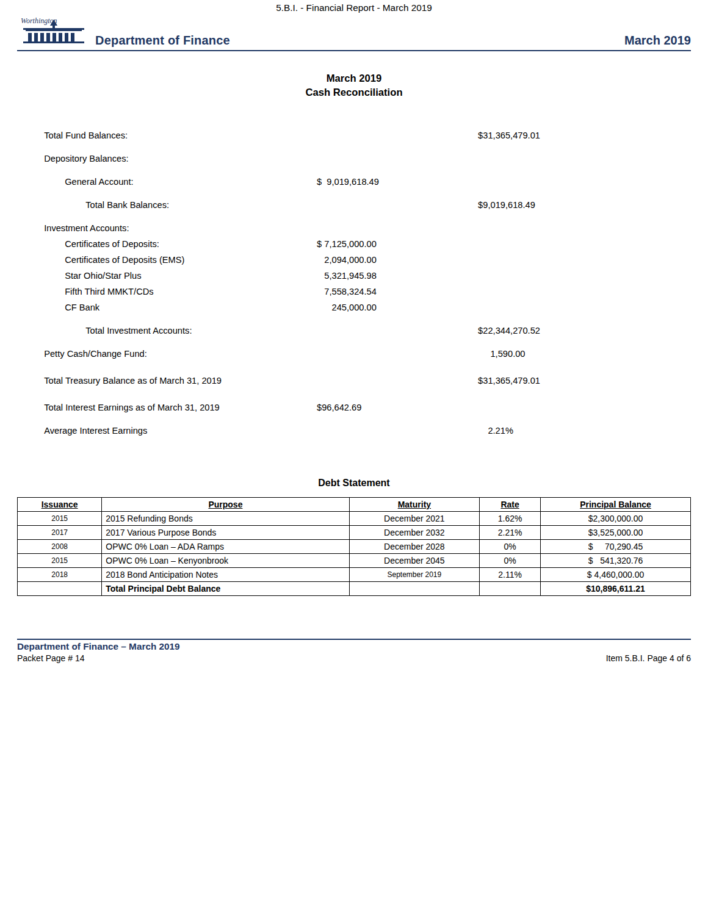5.B.I. - Financial Report - March 2019
Worthington
Department of Finance
March 2019
March 2019
Cash Reconciliation
| Total Fund Balances: | | $31,365,479.01 |
| Depository Balances: | | |
| General Account: | $ 9,019,618.49 | |
| Total Bank Balances: | | $9,019,618.49 |
| Investment Accounts: | | |
| Certificates of Deposits: | $ 7,125,000.00 | |
| Certificates of Deposits (EMS) | 2,094,000.00 | |
| Star Ohio/Star Plus | 5,321,945.98 | |
| Fifth Third MMKT/CDs | 7,558,324.54 | |
| CF Bank | 245,000.00 | |
| Total Investment Accounts: | | $22,344,270.52 |
| Petty Cash/Change Fund: | | 1,590.00 |
| Total Treasury Balance as of March 31, 2019 | | $31,365,479.01 |
| Total Interest Earnings as of March 31, 2019 | $96,642.69 | |
| Average Interest Earnings | | 2.21% |
Debt Statement
| Issuance | Purpose | Maturity | Rate | Principal Balance |
| --- | --- | --- | --- | --- |
| 2015 | 2015 Refunding Bonds | December 2021 | 1.62% | $2,300,000.00 |
| 2017 | 2017 Various Purpose Bonds | December 2032 | 2.21% | $3,525,000.00 |
| 2008 | OPWC 0% Loan – ADA Ramps | December 2028 | 0% | $ 70,290.45 |
| 2015 | OPWC 0% Loan – Kenyonbrook | December 2045 | 0% | $ 541,320.76 |
| 2018 | 2018 Bond Anticipation Notes | September 2019 | 2.11% | $ 4,460,000.00 |
| | Total Principal Debt Balance | | | $10,896,611.21 |
Department of Finance – March 2019
Packet Page # 14
Item 5.B.I. Page 4 of 6